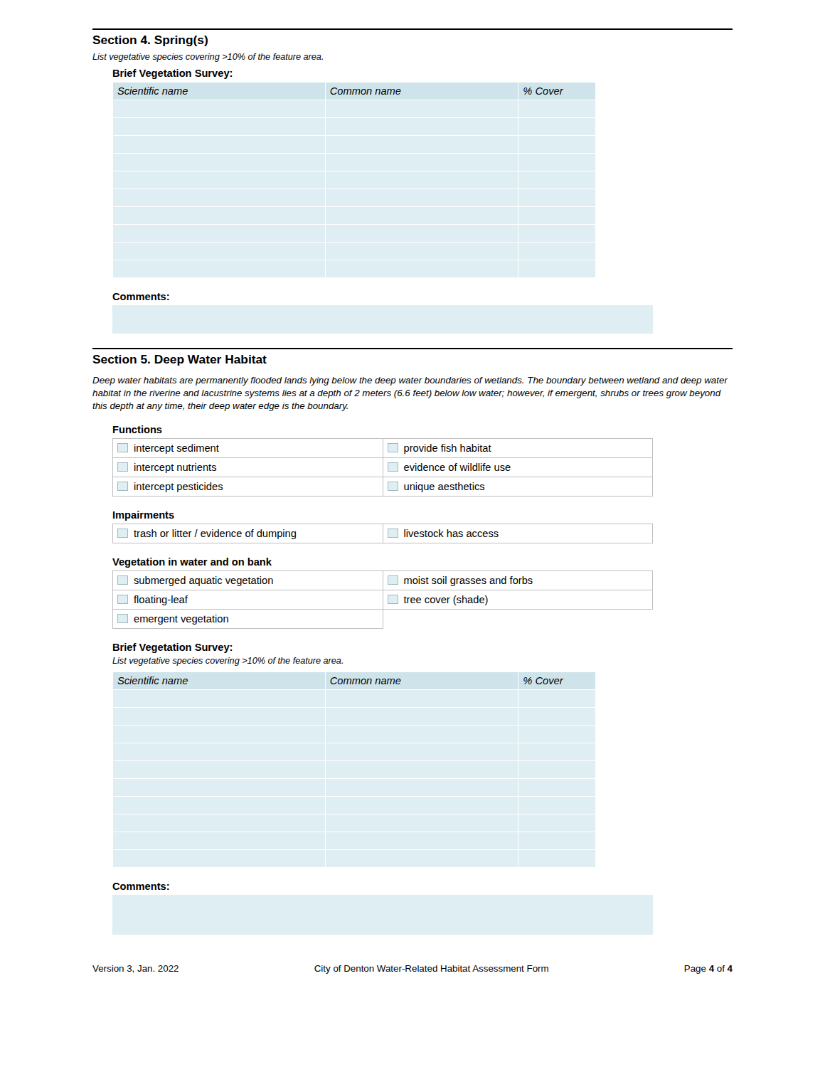Section 4. Spring(s)
List vegetative species covering >10% of the feature area.
Brief Vegetation Survey:
| Scientific name | Common name | % Cover |
| --- | --- | --- |
Comments:
Section 5. Deep Water Habitat
Deep water habitats are permanently flooded lands lying below the deep water boundaries of wetlands. The boundary between wetland and deep water habitat in the riverine and lacustrine systems lies at a depth of 2 meters (6.6 feet) below low water; however, if emergent, shrubs or trees grow beyond this depth at any time, their deep water edge is the boundary.
Functions
| intercept sediment | provide fish habitat |
| intercept nutrients | evidence of wildlife use |
| intercept pesticides | unique aesthetics |
Impairments
| trash or litter / evidence of dumping | livestock has access |
Vegetation in water and on bank
| submerged aquatic vegetation | moist soil grasses and forbs |
| floating-leaf | tree cover (shade) |
| emergent vegetation | |
Brief Vegetation Survey:
List vegetative species covering >10% of the feature area.
| Scientific name | Common name | % Cover |
| --- | --- | --- |
Comments:
Version 3, Jan. 2022
City of Denton Water-Related Habitat Assessment Form
Page 4 of 4